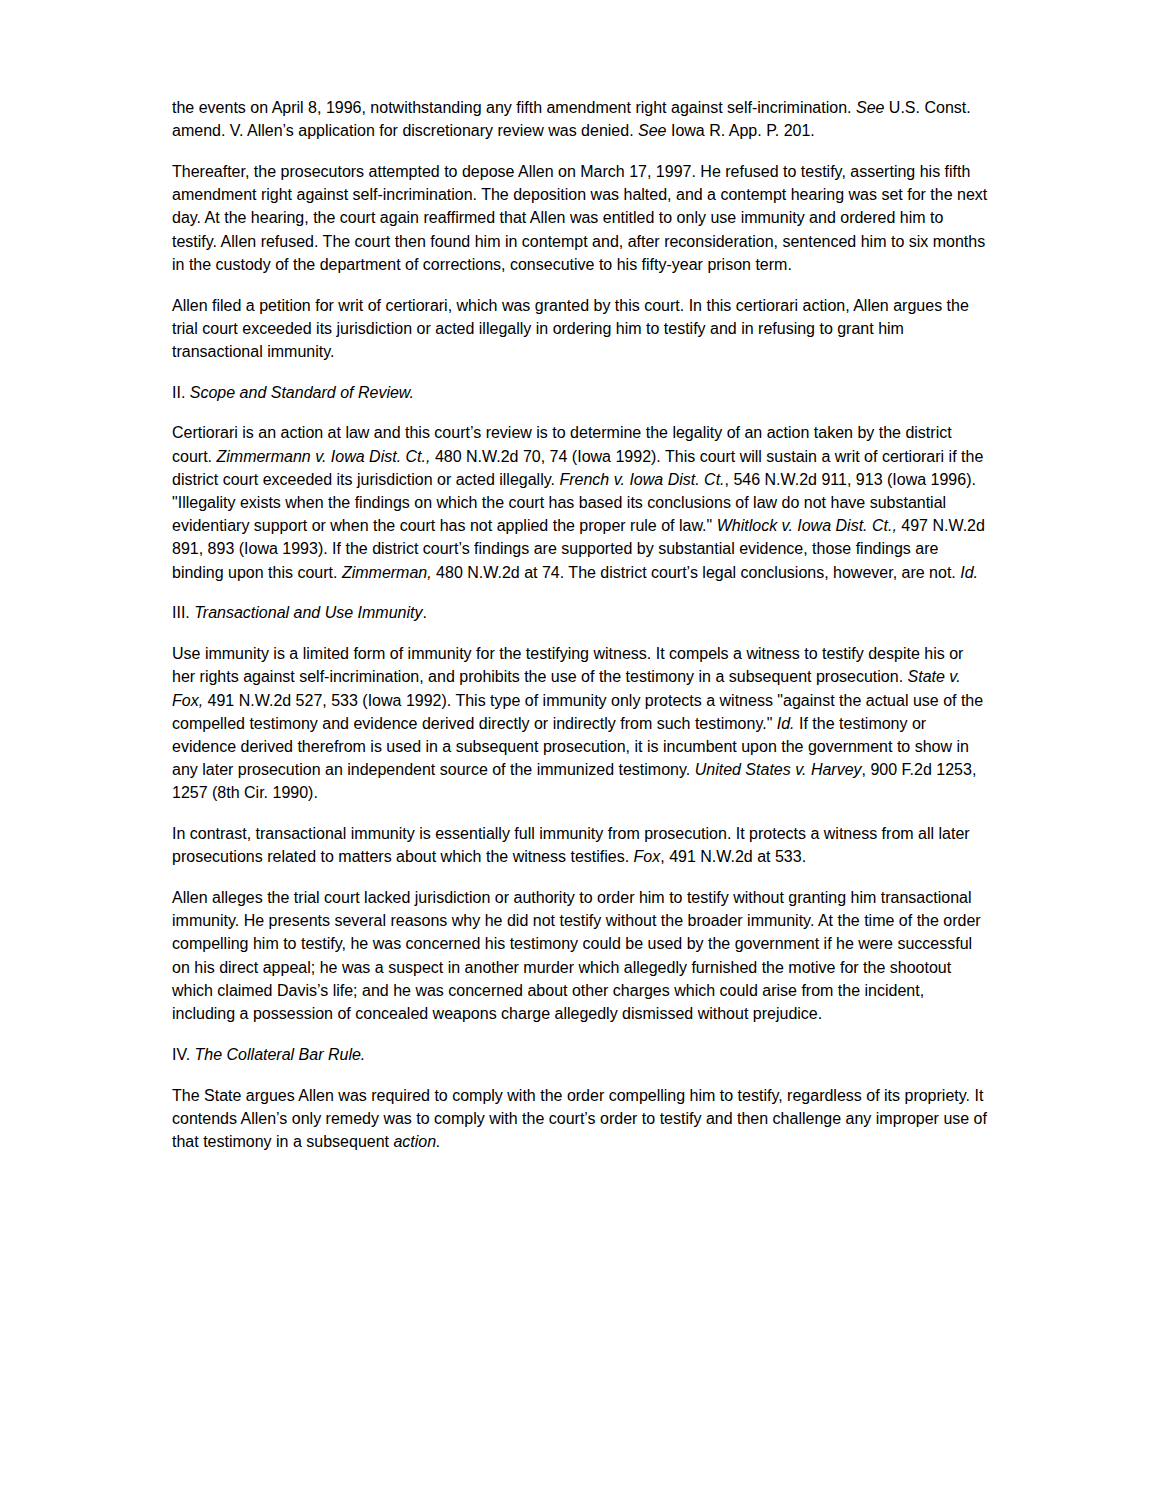the events on April 8, 1996, notwithstanding any fifth amendment right against self-incrimination. See U.S. Const. amend. V. Allen’s application for discretionary review was denied. See Iowa R. App. P. 201.
Thereafter, the prosecutors attempted to depose Allen on March 17, 1997. He refused to testify, asserting his fifth amendment right against self-incrimination. The deposition was halted, and a contempt hearing was set for the next day. At the hearing, the court again reaffirmed that Allen was entitled to only use immunity and ordered him to testify. Allen refused. The court then found him in contempt and, after reconsideration, sentenced him to six months in the custody of the department of corrections, consecutive to his fifty-year prison term.
Allen filed a petition for writ of certiorari, which was granted by this court. In this certiorari action, Allen argues the trial court exceeded its jurisdiction or acted illegally in ordering him to testify and in refusing to grant him transactional immunity.
II. Scope and Standard of Review.
Certiorari is an action at law and this court’s review is to determine the legality of an action taken by the district court. Zimmermann v. Iowa Dist. Ct., 480 N.W.2d 70, 74 (Iowa 1992). This court will sustain a writ of certiorari if the district court exceeded its jurisdiction or acted illegally. French v. Iowa Dist. Ct., 546 N.W.2d 911, 913 (Iowa 1996). "Illegality exists when the findings on which the court has based its conclusions of law do not have substantial evidentiary support or when the court has not applied the proper rule of law." Whitlock v. Iowa Dist. Ct., 497 N.W.2d 891, 893 (Iowa 1993). If the district court’s findings are supported by substantial evidence, those findings are binding upon this court. Zimmerman, 480 N.W.2d at 74. The district court’s legal conclusions, however, are not. Id.
III. Transactional and Use Immunity.
Use immunity is a limited form of immunity for the testifying witness. It compels a witness to testify despite his or her rights against self-incrimination, and prohibits the use of the testimony in a subsequent prosecution. State v. Fox, 491 N.W.2d 527, 533 (Iowa 1992). This type of immunity only protects a witness "against the actual use of the compelled testimony and evidence derived directly or indirectly from such testimony." Id. If the testimony or evidence derived therefrom is used in a subsequent prosecution, it is incumbent upon the government to show in any later prosecution an independent source of the immunized testimony. United States v. Harvey, 900 F.2d 1253, 1257 (8th Cir. 1990).
In contrast, transactional immunity is essentially full immunity from prosecution. It protects a witness from all later prosecutions related to matters about which the witness testifies. Fox, 491 N.W.2d at 533.
Allen alleges the trial court lacked jurisdiction or authority to order him to testify without granting him transactional immunity. He presents several reasons why he did not testify without the broader immunity. At the time of the order compelling him to testify, he was concerned his testimony could be used by the government if he were successful on his direct appeal; he was a suspect in another murder which allegedly furnished the motive for the shootout which claimed Davis’s life; and he was concerned about other charges which could arise from the incident, including a possession of concealed weapons charge allegedly dismissed without prejudice.
IV. The Collateral Bar Rule.
The State argues Allen was required to comply with the order compelling him to testify, regardless of its propriety. It contends Allen’s only remedy was to comply with the court’s order to testify and then challenge any improper use of that testimony in a subsequent action.